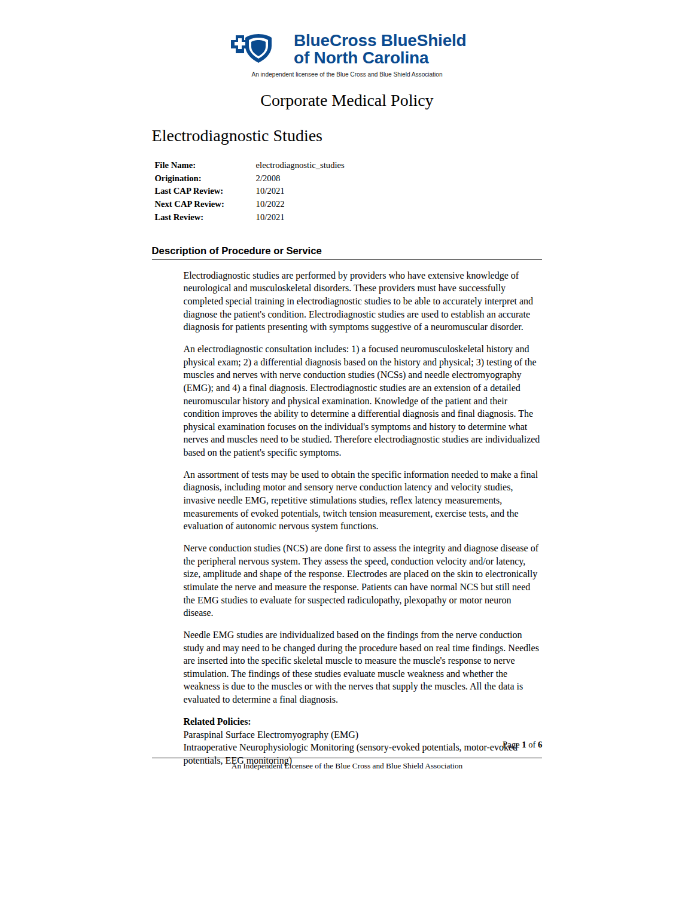BlueCross BlueShield
of North Carolina
An independent licensee of the Blue Cross and Blue Shield Association
Corporate Medical Policy
Electrodiagnostic Studies
| File Name: | electrodiagnostic_studies |
| Origination: | 2/2008 |
| Last CAP Review: | 10/2021 |
| Next CAP Review: | 10/2022 |
| Last Review: | 10/2021 |
Description of Procedure or Service
Electrodiagnostic studies are performed by providers who have extensive knowledge of neurological and musculoskeletal disorders. These providers must have successfully completed special training in electrodiagnostic studies to be able to accurately interpret and diagnose the patient's condition. Electrodiagnostic studies are used to establish an accurate diagnosis for patients presenting with symptoms suggestive of a neuromuscular disorder.
An electrodiagnostic consultation includes: 1) a focused neuromusculoskeletal history and physical exam; 2) a differential diagnosis based on the history and physical; 3) testing of the muscles and nerves with nerve conduction studies (NCSs) and needle electromyography (EMG); and 4) a final diagnosis. Electrodiagnostic studies are an extension of a detailed neuromuscular history and physical examination. Knowledge of the patient and their condition improves the ability to determine a differential diagnosis and final diagnosis. The physical examination focuses on the individual's symptoms and history to determine what nerves and muscles need to be studied. Therefore electrodiagnostic studies are individualized based on the patient's specific symptoms.
An assortment of tests may be used to obtain the specific information needed to make a final diagnosis, including motor and sensory nerve conduction latency and velocity studies, invasive needle EMG, repetitive stimulations studies, reflex latency measurements, measurements of evoked potentials, twitch tension measurement, exercise tests, and the evaluation of autonomic nervous system functions.
Nerve conduction studies (NCS) are done first to assess the integrity and diagnose disease of the peripheral nervous system. They assess the speed, conduction velocity and/or latency, size, amplitude and shape of the response. Electrodes are placed on the skin to electronically stimulate the nerve and measure the response. Patients can have normal NCS but still need the EMG studies to evaluate for suspected radiculopathy, plexopathy or motor neuron disease.
Needle EMG studies are individualized based on the findings from the nerve conduction study and may need to be changed during the procedure based on real time findings. Needles are inserted into the specific skeletal muscle to measure the muscle's response to nerve stimulation. The findings of these studies evaluate muscle weakness and whether the weakness is due to the muscles or with the nerves that supply the muscles. All the data is evaluated to determine a final diagnosis.
Related Policies:
Paraspinal Surface Electromyography (EMG)
Intraoperative Neurophysiologic Monitoring (sensory-evoked potentials, motor-evoked potentials, EEG monitoring)
Page 1 of 6
An Independent Licensee of the Blue Cross and Blue Shield Association